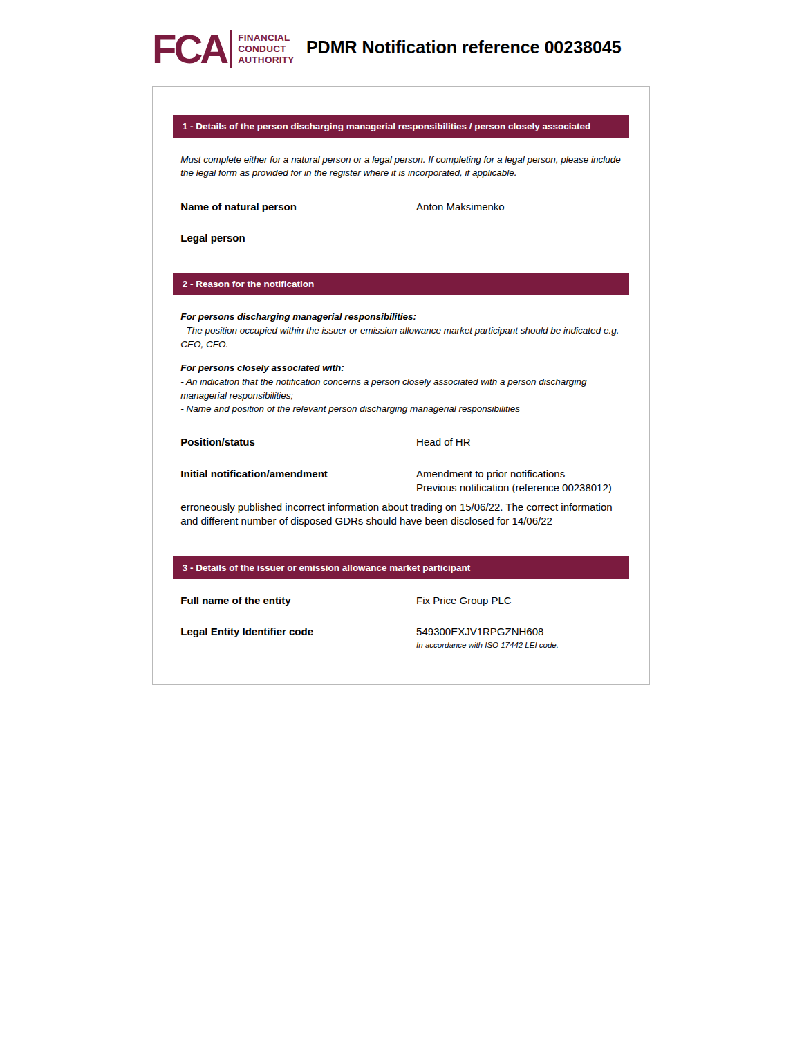FCA
FINANCIAL CONDUCT AUTHORITY
PDMR Notification reference 00238045
1 - Details of the person discharging managerial responsibilities / person closely associated
Must complete either for a natural person or a legal person. If completing for a legal person, please include the legal form as provided for in the register where it is incorporated, if applicable.
Name of natural person
Anton Maksimenko
Legal person
2 - Reason for the notification
For persons discharging managerial responsibilities:
- The position occupied within the issuer or emission allowance market participant should be indicated e.g. CEO, CFO.
For persons closely associated with:
- An indication that the notification concerns a person closely associated with a person discharging managerial responsibilities;
- Name and position of the relevant person discharging managerial responsibilities
Position/status
Head of HR
Initial notification/amendment
Amendment to prior notifications Previous notification (reference 00238012)
erroneously published incorrect information about trading on 15/06/22. The correct information and different number of disposed GDRs should have been disclosed for 14/06/22
3 - Details of the issuer or emission allowance market participant
Full name of the entity
Fix Price Group PLC
Legal Entity Identifier code
549300EXJV1RPGZNH608 In accordance with ISO 17442 LEI code.